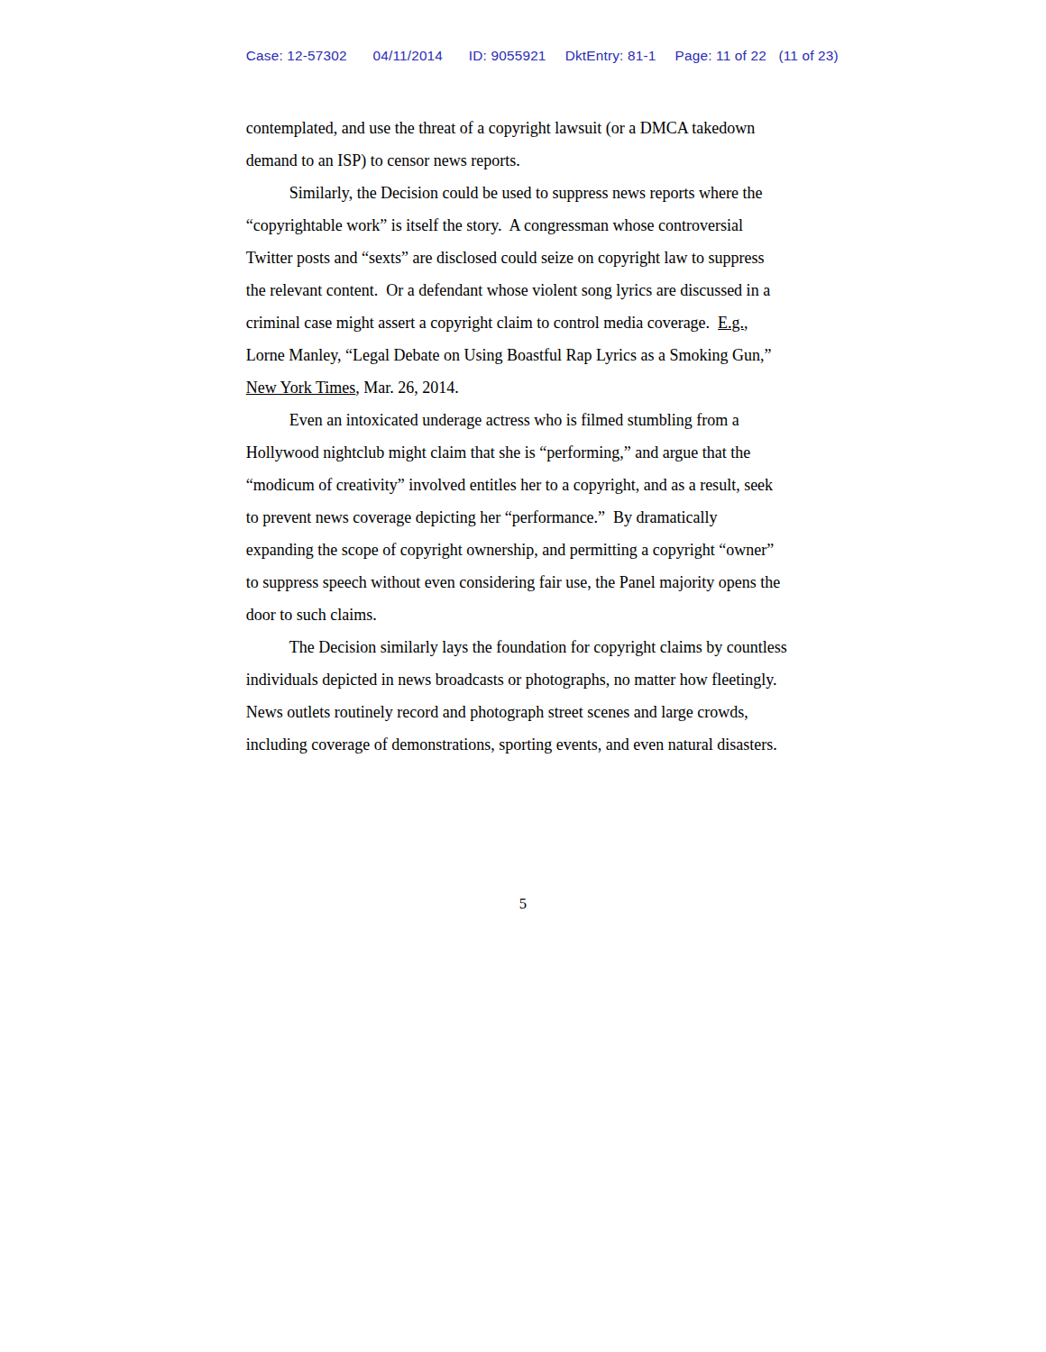Case: 12-5730204/11/2014 ID: 9055921 DktEntry: 81-1 Page: 11 of 22(11 of 23)
contemplated, and use the threat of a copyright lawsuit (or a DMCA takedown
demand to an ISP) to censor news reports.
Similarly, the Decision could be used to suppress news reports where the
“copyrightable work” is itself the story. A congressman whose controversial
Twitter posts and “sexts” are disclosed could seize on copyright law to suppress
the relevant content. Or a defendant whose violent song lyrics are discussed in a
criminal case might assert a copyright claim to control media coverage. E.g.,
Lorne Manley, “Legal Debate on Using Boastful Rap Lyrics as a Smoking Gun,”
New York Times, Mar. 26, 2014.
Even an intoxicated underage actress who is filmed stumbling from a
Hollywood nightclub might claim that she is “performing,” and argue that the
“modicum of creativity” involved entitles her to a copyright, and as a result, seek
to prevent news coverage depicting her “performance.” By dramatically
expanding the scope of copyright ownership, and permitting a copyright “owner”
to suppress speech without even considering fair use, the Panel majority opens the
door to such claims.
The Decision similarly lays the foundation for copyright claims by countless
individuals depicted in news broadcasts or photographs, no matter how fleetingly.
News outlets routinely record and photograph street scenes and large crowds,
including coverage of demonstrations, sporting events, and even natural disasters.
5